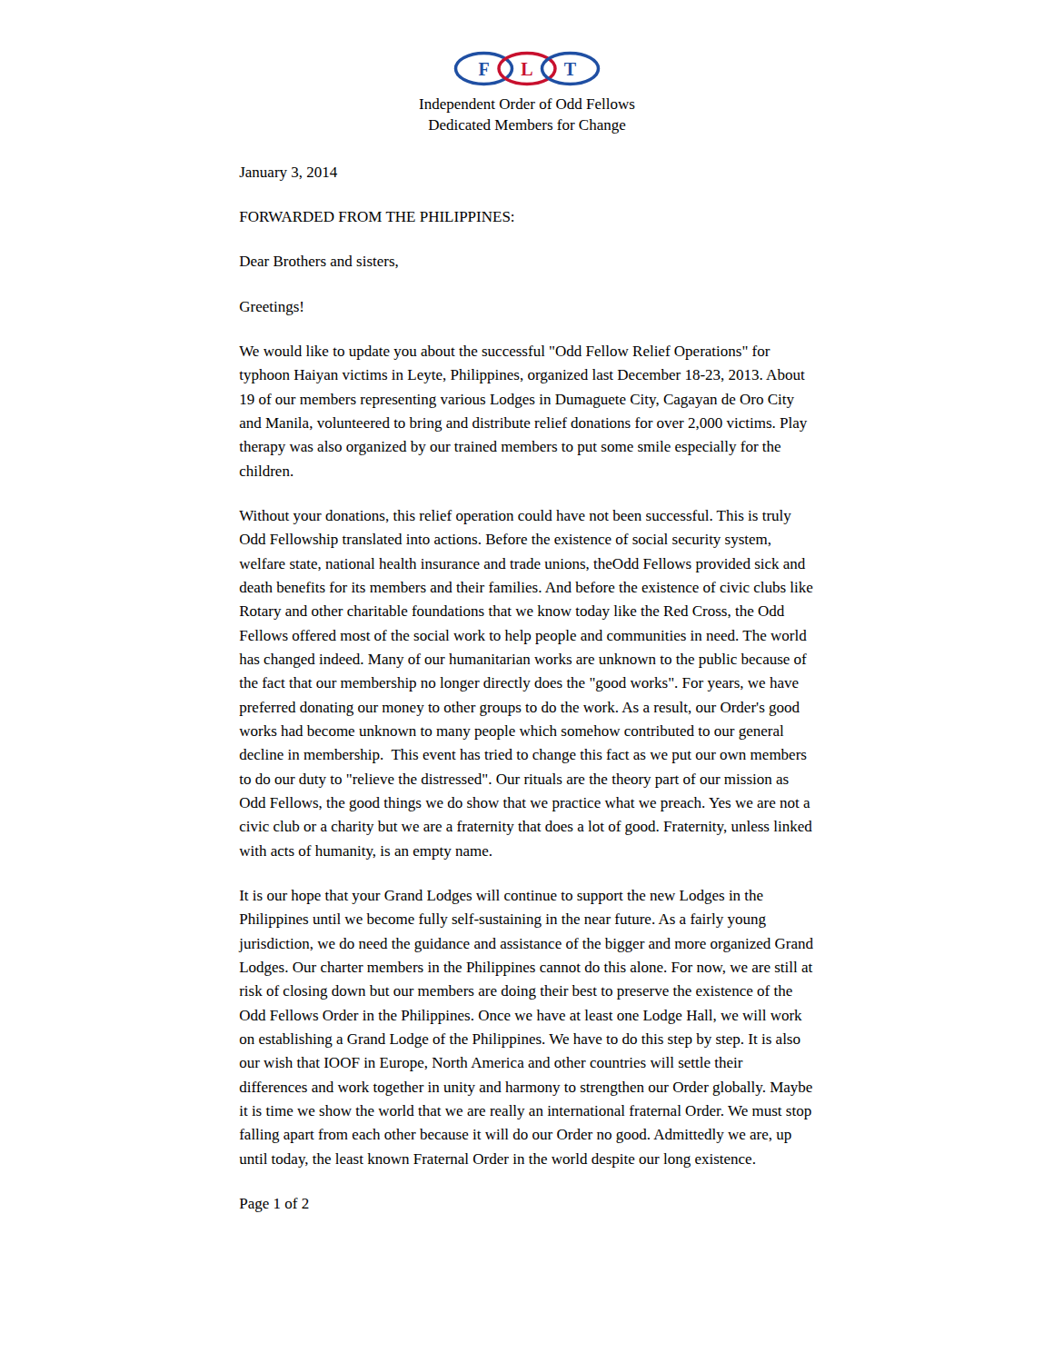F L T
Independent Order of Odd Fellows
Dedicated Members for Change
January 3, 2014
FORWARDED FROM THE PHILIPPINES:
Dear Brothers and sisters,
Greetings!
We would like to update you about the successful "Odd Fellow Relief Operations" for typhoon Haiyan victims in Leyte, Philippines, organized last December 18-23, 2013. About 19 of our members representing various Lodges in Dumaguete City, Cagayan de Oro City and Manila, volunteered to bring and distribute relief donations for over 2,000 victims. Play therapy was also organized by our trained members to put some smile especially for the children.
Without your donations, this relief operation could have not been successful. This is truly Odd Fellowship translated into actions. Before the existence of social security system, welfare state, national health insurance and trade unions, theOdd Fellows provided sick and death benefits for its members and their families. And before the existence of civic clubs like Rotary and other charitable foundations that we know today like the Red Cross, the Odd Fellows offered most of the social work to help people and communities in need. The world has changed indeed. Many of our humanitarian works are unknown to the public because of the fact that our membership no longer directly does the "good works". For years, we have preferred donating our money to other groups to do the work. As a result, our Order's good works had become unknown to many people which somehow contributed to our general decline in membership. This event has tried to change this fact as we put our own members to do our duty to "relieve the distressed". Our rituals are the theory part of our mission as Odd Fellows, the good things we do show that we practice what we preach. Yes we are not a civic club or a charity but we are a fraternity that does a lot of good. Fraternity, unless linked with acts of humanity, is an empty name.
It is our hope that your Grand Lodges will continue to support the new Lodges in the Philippines until we become fully self-sustaining in the near future. As a fairly young jurisdiction, we do need the guidance and assistance of the bigger and more organized Grand Lodges. Our charter members in the Philippines cannot do this alone. For now, we are still at risk of closing down but our members are doing their best to preserve the existence of the Odd Fellows Order in the Philippines. Once we have at least one Lodge Hall, we will work on establishing a Grand Lodge of the Philippines. We have to do this step by step. It is also our wish that IOOF in Europe, North America and other countries will settle their differences and work together in unity and harmony to strengthen our Order globally. Maybe it is time we show the world that we are really an international fraternal Order. We must stop falling apart from each other because it will do our Order no good. Admittedly we are, up until today, the least known Fraternal Order in the world despite our long existence.
Page 1 of 2